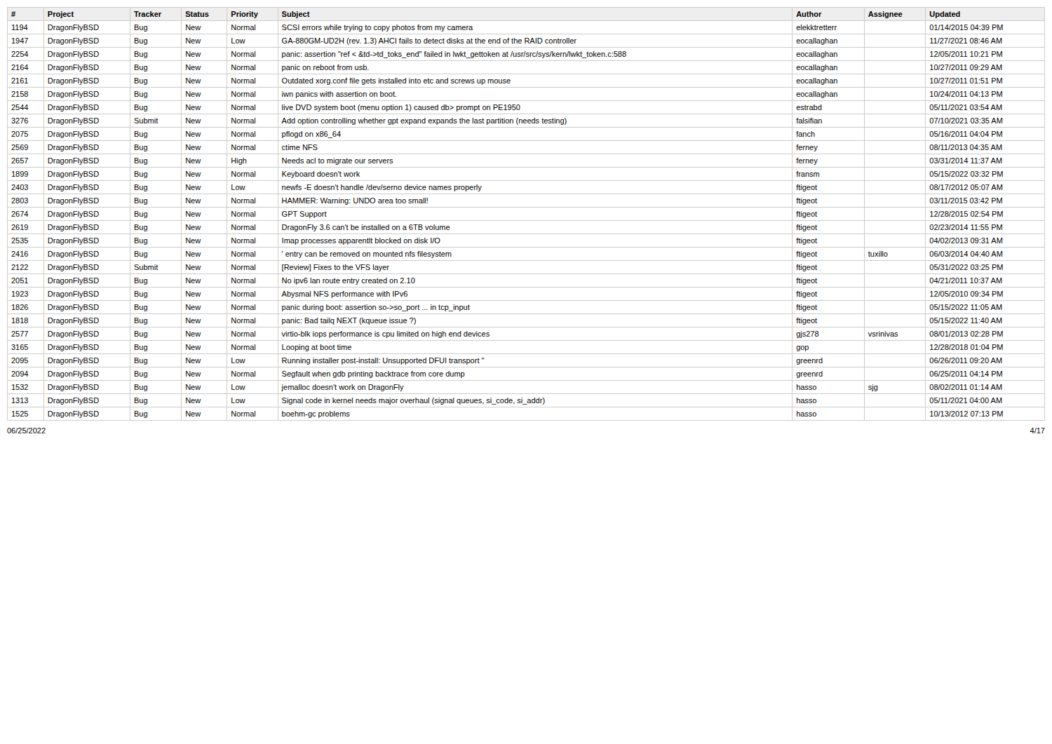| # | Project | Tracker | Status | Priority | Subject | Author | Assignee | Updated |
| --- | --- | --- | --- | --- | --- | --- | --- | --- |
| 1194 | DragonFlyBSD | Bug | New | Normal | SCSI errors while trying to copy photos from my camera | elekktretterr | | 01/14/2015 04:39 PM |
| 1947 | DragonFlyBSD | Bug | New | Low | GA-880GM-UD2H (rev. 1.3) AHCI fails to detect disks at the end of the RAID controller | eocallaghan | | 11/27/2021 08:46 AM |
| 2254 | DragonFlyBSD | Bug | New | Normal | panic: assertion "ref < &td->td_toks_end" failed in lwkt_gettoken at /usr/src/sys/kern/lwkt_token.c:588 | eocallaghan | | 12/05/2011 10:21 PM |
| 2164 | DragonFlyBSD | Bug | New | Normal | panic on reboot from usb. | eocallaghan | | 10/27/2011 09:29 AM |
| 2161 | DragonFlyBSD | Bug | New | Normal | Outdated xorg.conf file gets installed into etc and screws up mouse | eocallaghan | | 10/27/2011 01:51 PM |
| 2158 | DragonFlyBSD | Bug | New | Normal | iwn panics with assertion on boot. | eocallaghan | | 10/24/2011 04:13 PM |
| 2544 | DragonFlyBSD | Bug | New | Normal | live DVD system boot (menu option 1) caused db> prompt on PE1950 | estrabd | | 05/11/2021 03:54 AM |
| 3276 | DragonFlyBSD | Submit | New | Normal | Add option controlling whether gpt expand expands the last partition (needs testing) | falsifian | | 07/10/2021 03:35 AM |
| 2075 | DragonFlyBSD | Bug | New | Normal | pflogd on x86_64 | fanch | | 05/16/2011 04:04 PM |
| 2569 | DragonFlyBSD | Bug | New | Normal | ctime NFS | ferney | | 08/11/2013 04:35 AM |
| 2657 | DragonFlyBSD | Bug | New | High | Needs acl to migrate our servers | ferney | | 03/31/2014 11:37 AM |
| 1899 | DragonFlyBSD | Bug | New | Normal | Keyboard doesn't work | fransm | | 05/15/2022 03:32 PM |
| 2403 | DragonFlyBSD | Bug | New | Low | newfs -E doesn't handle /dev/serno device names properly | ftigeot | | 08/17/2012 05:07 AM |
| 2803 | DragonFlyBSD | Bug | New | Normal | HAMMER: Warning: UNDO area too small! | ftigeot | | 03/11/2015 03:42 PM |
| 2674 | DragonFlyBSD | Bug | New | Normal | GPT Support | ftigeot | | 12/28/2015 02:54 PM |
| 2619 | DragonFlyBSD | Bug | New | Normal | DragonFly 3.6 can't be installed on a 6TB volume | ftigeot | | 02/23/2014 11:55 PM |
| 2535 | DragonFlyBSD | Bug | New | Normal | Imap processes apparentlt blocked on disk I/O | ftigeot | | 04/02/2013 09:31 AM |
| 2416 | DragonFlyBSD | Bug | New | Normal | ' entry can be removed on mounted nfs filesystem | ftigeot | tuxillo | 06/03/2014 04:40 AM |
| 2122 | DragonFlyBSD | Submit | New | Normal | [Review] Fixes to the VFS layer | ftigeot | | 05/31/2022 03:25 PM |
| 2051 | DragonFlyBSD | Bug | New | Normal | No ipv6 lan route entry created on 2.10 | ftigeot | | 04/21/2011 10:37 AM |
| 1923 | DragonFlyBSD | Bug | New | Normal | Abysmal NFS performance with IPv6 | ftigeot | | 12/05/2010 09:34 PM |
| 1826 | DragonFlyBSD | Bug | New | Normal | panic during boot: assertion so->so_port ... in tcp_input | ftigeot | | 05/15/2022 11:05 AM |
| 1818 | DragonFlyBSD | Bug | New | Normal | panic: Bad tailq NEXT (kqueue issue ?) | ftigeot | | 05/15/2022 11:40 AM |
| 2577 | DragonFlyBSD | Bug | New | Normal | virtio-blk iops performance is cpu limited on high end devices | gjs278 | vsrinivas | 08/01/2013 02:28 PM |
| 3165 | DragonFlyBSD | Bug | New | Normal | Looping at boot time | gop | | 12/28/2018 01:04 PM |
| 2095 | DragonFlyBSD | Bug | New | Low | Running installer post-install: Unsupported DFUI transport " | greenrd | | 06/26/2011 09:20 AM |
| 2094 | DragonFlyBSD | Bug | New | Normal | Segfault when gdb printing backtrace from core dump | greenrd | | 06/25/2011 04:14 PM |
| 1532 | DragonFlyBSD | Bug | New | Low | jemalloc doesn't work on DragonFly | hasso | sjg | 08/02/2011 01:14 AM |
| 1313 | DragonFlyBSD | Bug | New | Low | Signal code in kernel needs major overhaul (signal queues, si_code, si_addr) | hasso | | 05/11/2021 04:00 AM |
| 1525 | DragonFlyBSD | Bug | New | Normal | boehm-gc problems | hasso | | 10/13/2012 07:13 PM |
06/25/2022 4/17